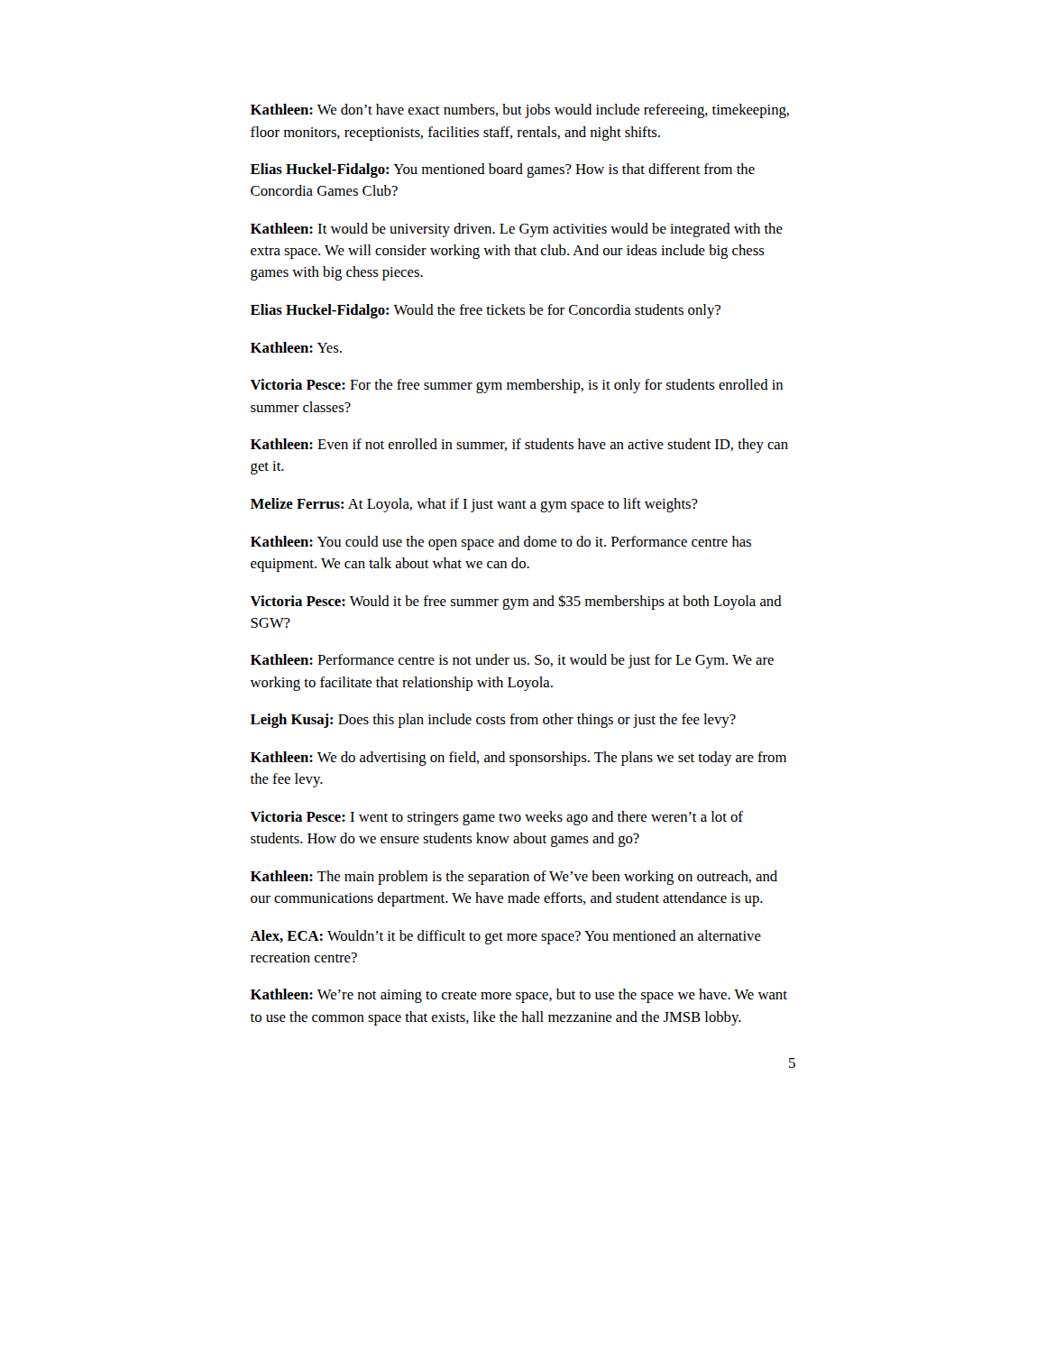Kathleen: We don’t have exact numbers, but jobs would include refereeing, timekeeping, floor monitors, receptionists, facilities staff, rentals, and night shifts.
Elias Huckel-Fidalgo: You mentioned board games? How is that different from the Concordia Games Club?
Kathleen: It would be university driven. Le Gym activities would be integrated with the extra space. We will consider working with that club. And our ideas include big chess games with big chess pieces.
Elias Huckel-Fidalgo: Would the free tickets be for Concordia students only?
Kathleen: Yes.
Victoria Pesce: For the free summer gym membership, is it only for students enrolled in summer classes?
Kathleen: Even if not enrolled in summer, if students have an active student ID, they can get it.
Melize Ferrus: At Loyola, what if I just want a gym space to lift weights?
Kathleen: You could use the open space and dome to do it. Performance centre has equipment. We can talk about what we can do.
Victoria Pesce: Would it be free summer gym and $35 memberships at both Loyola and SGW?
Kathleen: Performance centre is not under us. So, it would be just for Le Gym. We are working to facilitate that relationship with Loyola.
Leigh Kusaj: Does this plan include costs from other things or just the fee levy?
Kathleen: We do advertising on field, and sponsorships. The plans we set today are from the fee levy.
Victoria Pesce: I went to stringers game two weeks ago and there weren’t a lot of students. How do we ensure students know about games and go?
Kathleen: The main problem is the separation of We’ve been working on outreach, and our communications department. We have made efforts, and student attendance is up.
Alex, ECA: Wouldn’t it be difficult to get more space? You mentioned an alternative recreation centre?
Kathleen: We’re not aiming to create more space, but to use the space we have. We want to use the common space that exists, like the hall mezzanine and the JMSB lobby.
5